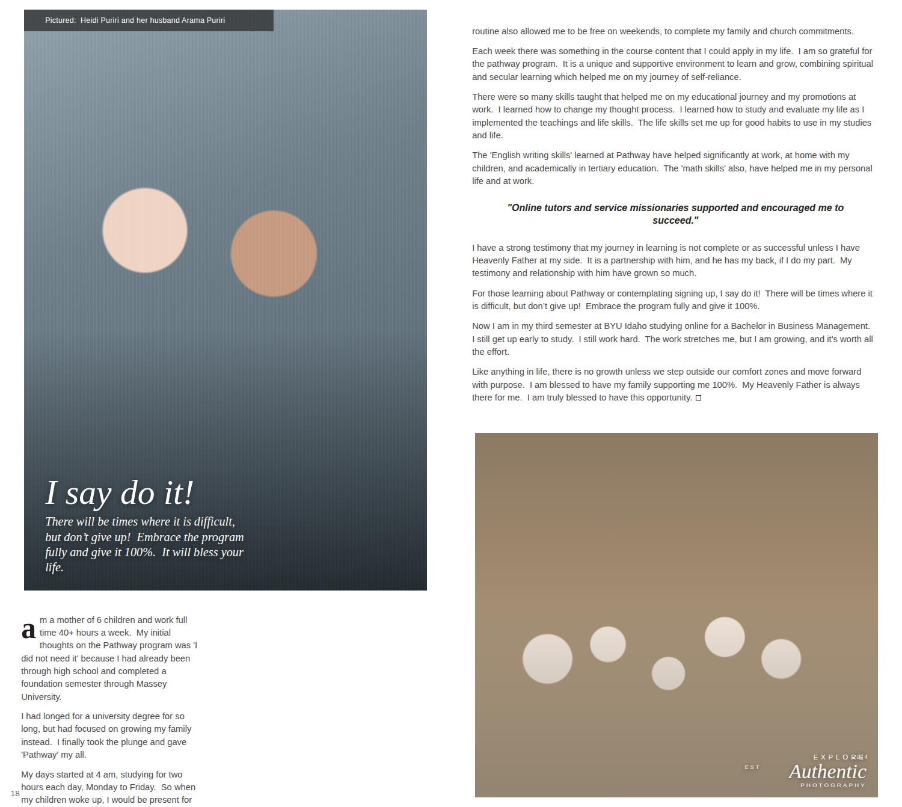Pictured: Heidi Puriri and her husband Arama Puriri
I say do it!
There will be times where it is difficult, but don’t give up! Embrace the program fully and give it 100%. It will bless your life.
am a mother of 6 children and work full time 40+ hours a week. My initial thoughts on the Pathway program was 'I did not need it' because I had already been through high school and completed a foundation semester through Massey University.
I had longed for a university degree for so long, but had focused on growing my family instead. I finally took the plunge and gave 'Pathway' my all.
My days started at 4 am, studying for two hours each day, Monday to Friday. So when my children woke up, I would be present for them. This
18
routine also allowed me to be free on weekends, to complete my family and church commitments.
Each week there was something in the course content that I could apply in my life. I am so grateful for the pathway program. It is a unique and supportive environment to learn and grow, combining spiritual and secular learning which helped me on my journey of self-reliance.
There were so many skills taught that helped me on my educational journey and my promotions at work. I learned how to change my thought process. I learned how to study and evaluate my life as I implemented the teachings and life skills. The life skills set me up for good habits to use in my studies and life.
The 'English writing skills' learned at Pathway have helped significantly at work, at home with my children, and academically in tertiary education. The 'math skills' also, have helped me in my personal life and at work.
"Online tutors and service missionaries supported and encouraged me to succeed."
I have a strong testimony that my journey in learning is not complete or as successful unless I have Heavenly Father at my side. It is a partnership with him, and he has my back, if I do my part. My testimony and relationship with him have grown so much.
For those learning about Pathway or contemplating signing up, I say do it! There will be times where it is difficult, but don’t give up! Embrace the program fully and give it 100%.
Now I am in my third semester at BYU Idaho studying online for a Bachelor in Business Management. I still get up early to study. I still work hard. The work stretches me, but I am growing, and it's worth all the effort.
Like anything in life, there is no growth unless we step outside our comfort zones and move forward with purpose. I am blessed to have my family supporting me 100%. My Heavenly Father is always there for me. I am truly blessed to have this opportunity.
Explore
Authentic2014
Photography
Est